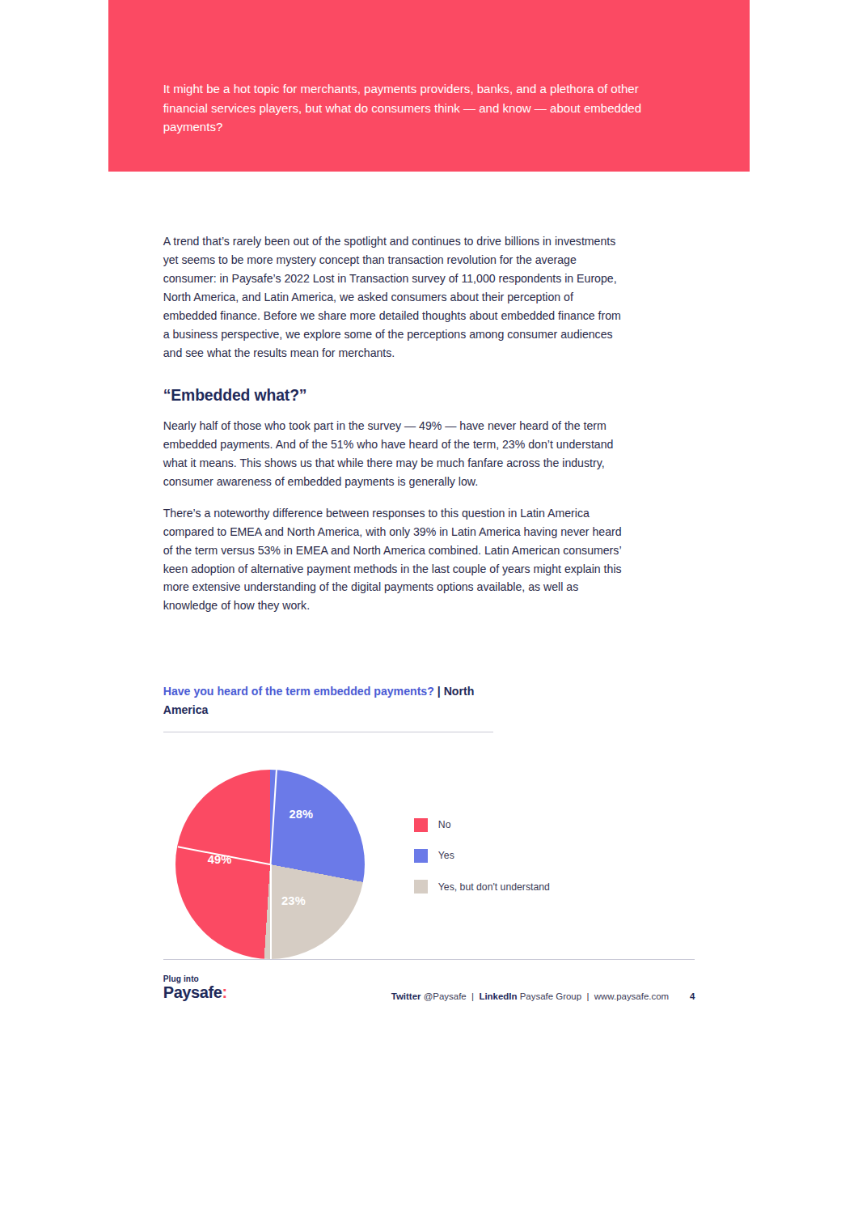It might be a hot topic for merchants, payments providers, banks, and a plethora of other financial services players, but what do consumers think — and know — about embedded payments?
A trend that’s rarely been out of the spotlight and continues to drive billions in investments yet seems to be more mystery concept than transaction revolution for the average consumer: in Paysafe’s 2022 Lost in Transaction survey of 11,000 respondents in Europe, North America, and Latin America, we asked consumers about their perception of embedded finance. Before we share more detailed thoughts about embedded finance from a business perspective, we explore some of the perceptions among consumer audiences and see what the results mean for merchants.
“Embedded what?”
Nearly half of those who took part in the survey — 49% — have never heard of the term embedded payments. And of the 51% who have heard of the term, 23% don’t understand what it means. This shows us that while there may be much fanfare across the industry, consumer awareness of embedded payments is generally low.
There’s a noteworthy difference between responses to this question in Latin America compared to EMEA and North America, with only 39% in Latin America having never heard of the term versus 53% in EMEA and North America combined. Latin American consumers’ keen adoption of alternative payment methods in the last couple of years might explain this more extensive understanding of the digital payments options available, as well as knowledge of how they work.
Have you heard of the term embedded payments? | North America
28% 23% 49%
No
Yes
Yes, but don't understand
Plug into Paysafe:
Twitter @Paysafe | LinkedIn Paysafe Group | www.paysafe.com 4